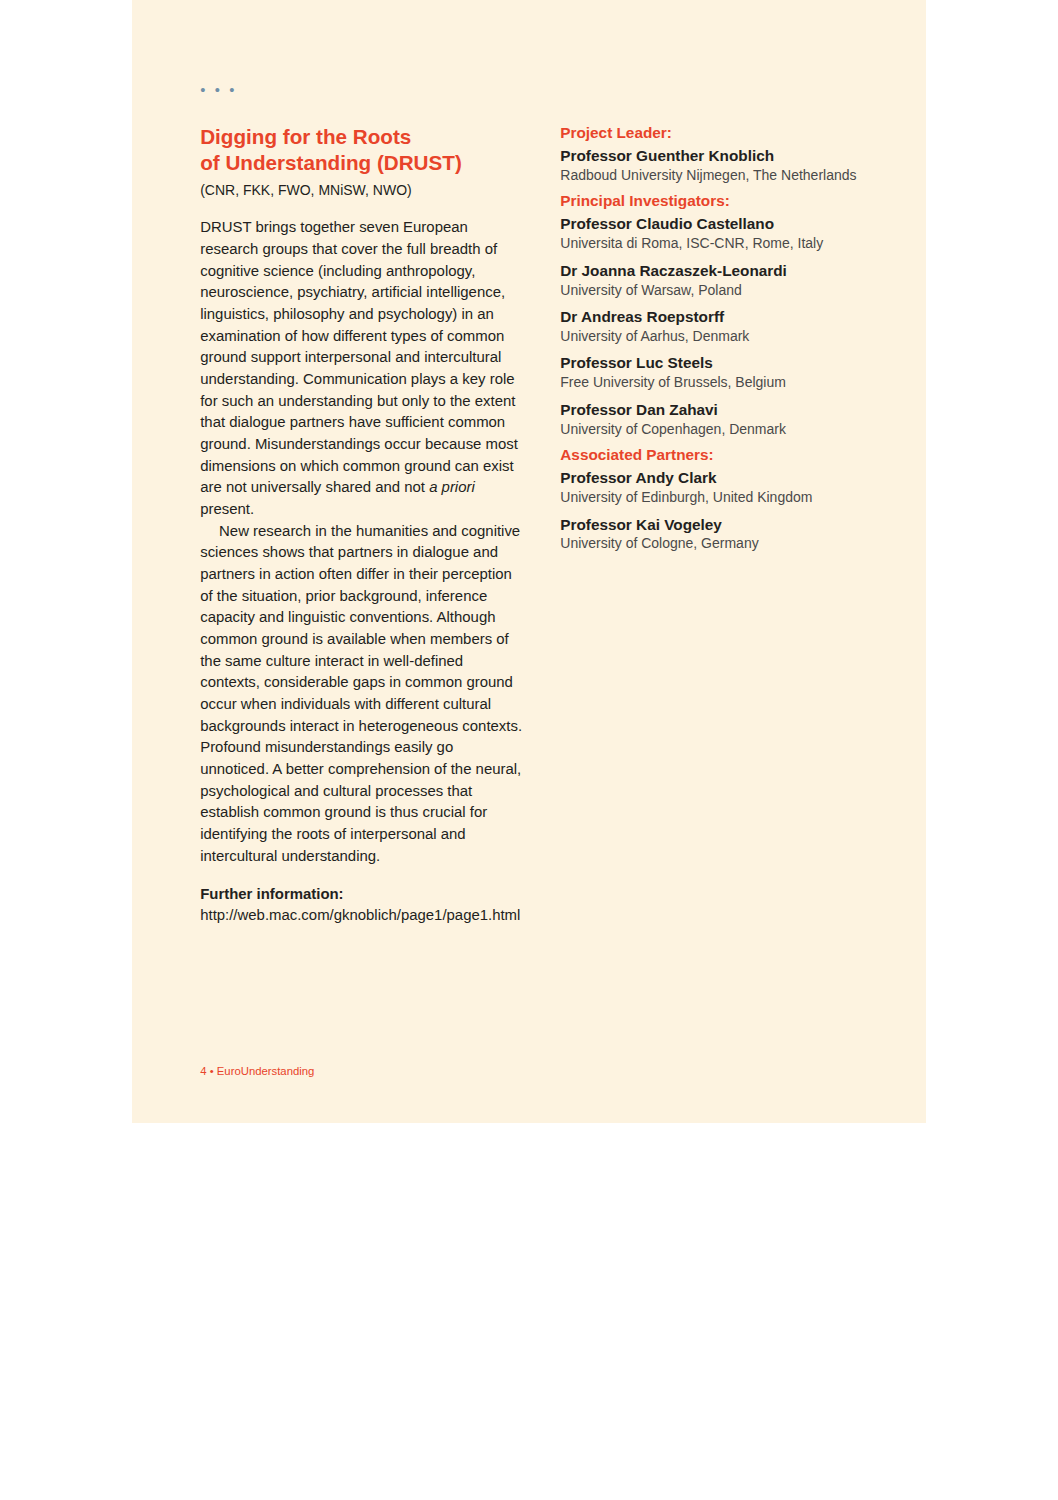•••
Digging for the Roots
of Understanding (DRUST)
(CNR, FKK, FWO, MNiSW, NWO)
DRUST brings together seven European research groups that cover the full breadth of cognitive science (including anthropology, neuroscience, psychiatry, artificial intelligence, linguistics, philosophy and psychology) in an examination of how different types of common ground support interpersonal and intercultural understanding. Communication plays a key role for such an understanding but only to the extent that dialogue partners have sufficient common ground. Misunderstandings occur because most dimensions on which common ground can exist are not universally shared and not a priori present.
New research in the humanities and cognitive sciences shows that partners in dialogue and partners in action often differ in their perception of the situation, prior background, inference capacity and linguistic conventions. Although common ground is available when members of the same culture interact in well-defined contexts, considerable gaps in common ground occur when individuals with different cultural backgrounds interact in heterogeneous contexts. Profound misunderstandings easily go unnoticed. A better comprehension of the neural, psychological and cultural processes that establish common ground is thus crucial for identifying the roots of interpersonal and intercultural understanding.
Further information:
http://web.mac.com/gknoblich/page1/page1.html
Project Leader:
Professor Guenther Knoblich Radboud University Nijmegen, The Netherlands
Principal Investigators:
Professor Claudio Castellano Universita di Roma, ISC-CNR, Rome, Italy
Dr Joanna Raczaszek-Leonardi University of Warsaw, Poland
Dr Andreas Roepstorff University of Aarhus, Denmark
Professor Luc Steels Free University of Brussels, Belgium
Professor Dan Zahavi University of Copenhagen, Denmark
Associated Partners:
Professor Andy Clark University of Edinburgh, United Kingdom
Professor Kai Vogeley University of Cologne, Germany
4 • EuroUnderstanding